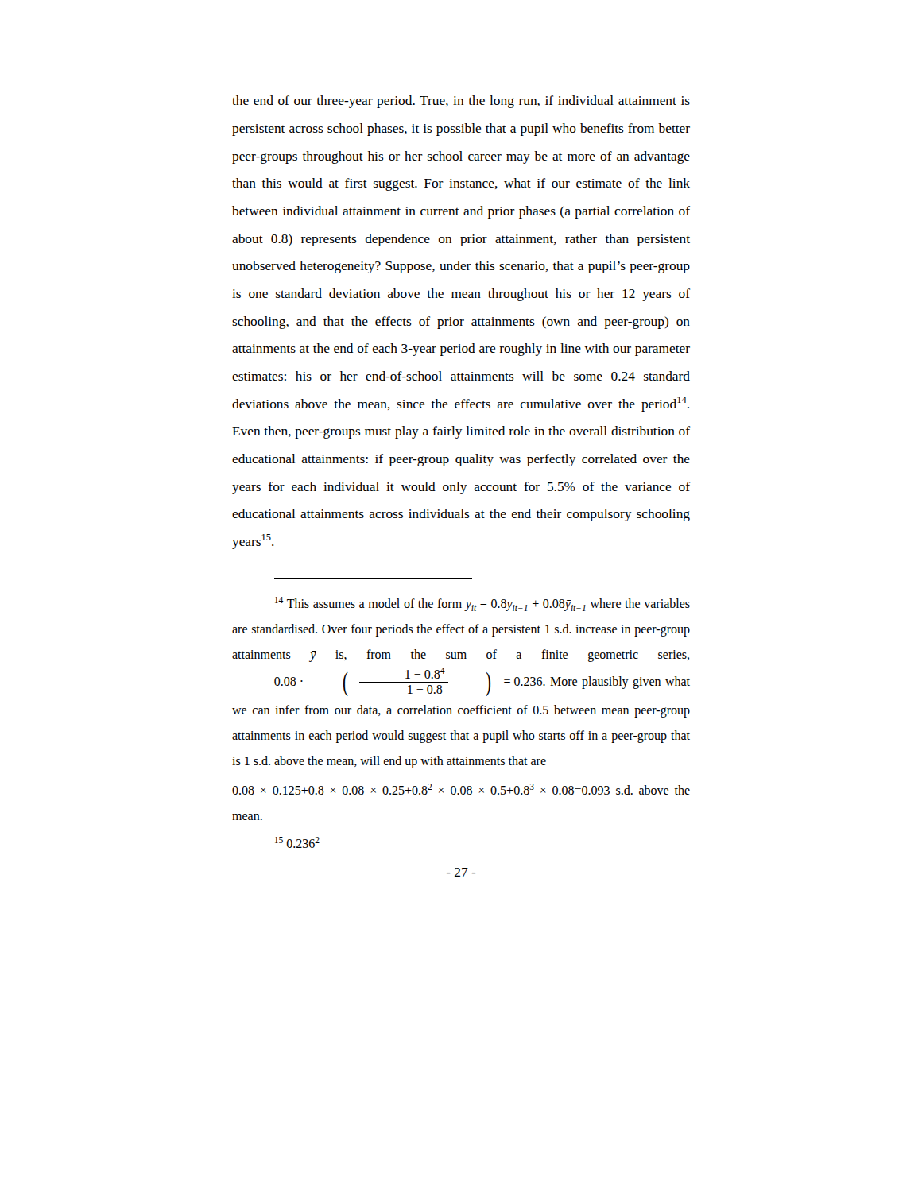the end of our three-year period. True, in the long run, if individual attainment is persistent across school phases, it is possible that a pupil who benefits from better peer-groups throughout his or her school career may be at more of an advantage than this would at first suggest. For instance, what if our estimate of the link between individual attainment in current and prior phases (a partial correlation of about 0.8) represents dependence on prior attainment, rather than persistent unobserved heterogeneity? Suppose, under this scenario, that a pupil’s peer-group is one standard deviation above the mean throughout his or her 12 years of schooling, and that the effects of prior attainments (own and peer-group) on attainments at the end of each 3-year period are roughly in line with our parameter estimates: his or her end-of-school attainments will be some 0.24 standard deviations above the mean, since the effects are cumulative over the period14. Even then, peer-groups must play a fairly limited role in the overall distribution of educational attainments: if peer-group quality was perfectly correlated over the years for each individual it would only account for 5.5% of the variance of educational attainments across individuals at the end their compulsory schooling years15.
14 This assumes a model of the form yit = 0.8yit−1 + 0.08ȳit−1 where the variables are standardised. Over four periods the effect of a persistent 1 s.d. increase in peer-group attainments ȳ is, from the sum of a finite geometric series, 0.08 · (1 − 0.841 − 0.8) = 0.236. More plausibly given what we can infer from our data, a correlation coefficient of 0.5 between mean peer-group attainments in each period would suggest that a pupil who starts off in a peer-group that is 1 s.d. above the mean, will end up with attainments that are
0.08 × 0.125+0.8 × 0.08 × 0.25+0.82 × 0.08 × 0.5+0.83 × 0.08=0.093 s.d. above the mean.
15 0.2362
- 27 -